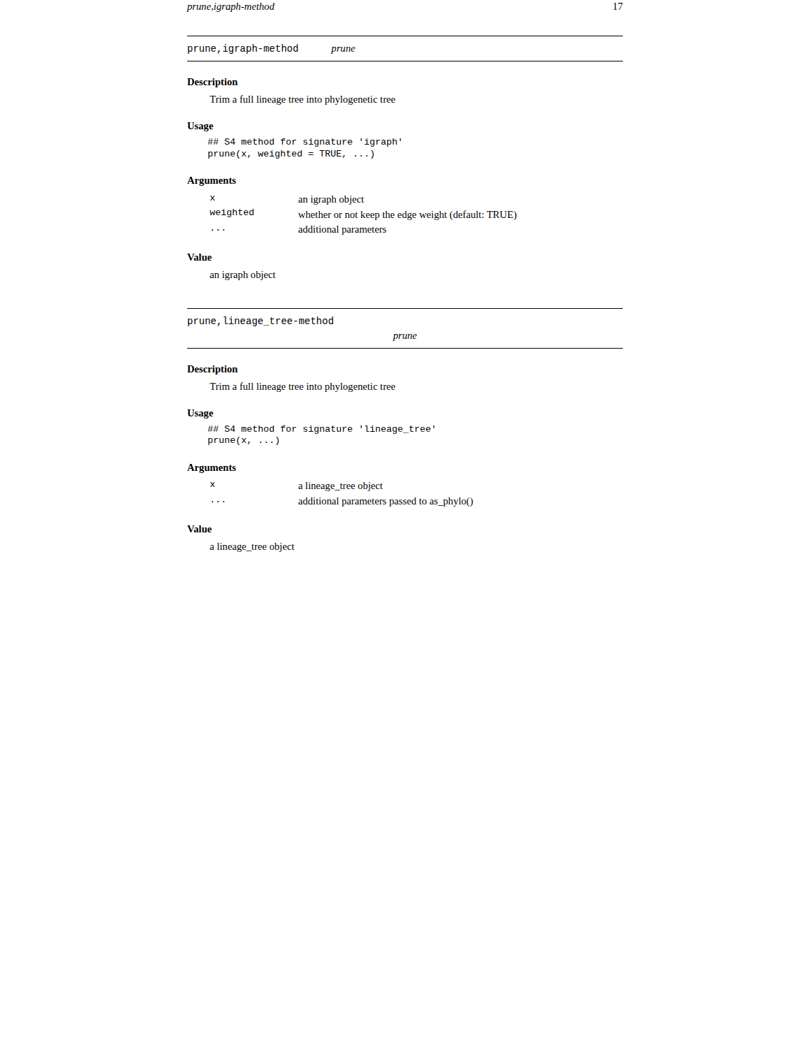prune,igraph-method 17
prune,igraph-method prune
Description
Trim a full lineage tree into phylogenetic tree
Usage
## S4 method for signature 'igraph'
prune(x, weighted = TRUE, ...)
Arguments
| x | an igraph object |
| weighted | whether or not keep the edge weight (default: TRUE) |
| ... | additional parameters |
Value
an igraph object
prune,lineage_tree-method prune
Description
Trim a full lineage tree into phylogenetic tree
Usage
## S4 method for signature 'lineage_tree'
prune(x, ...)
Arguments
| x | a lineage_tree object |
| ... | additional parameters passed to as_phylo() |
Value
a lineage_tree object